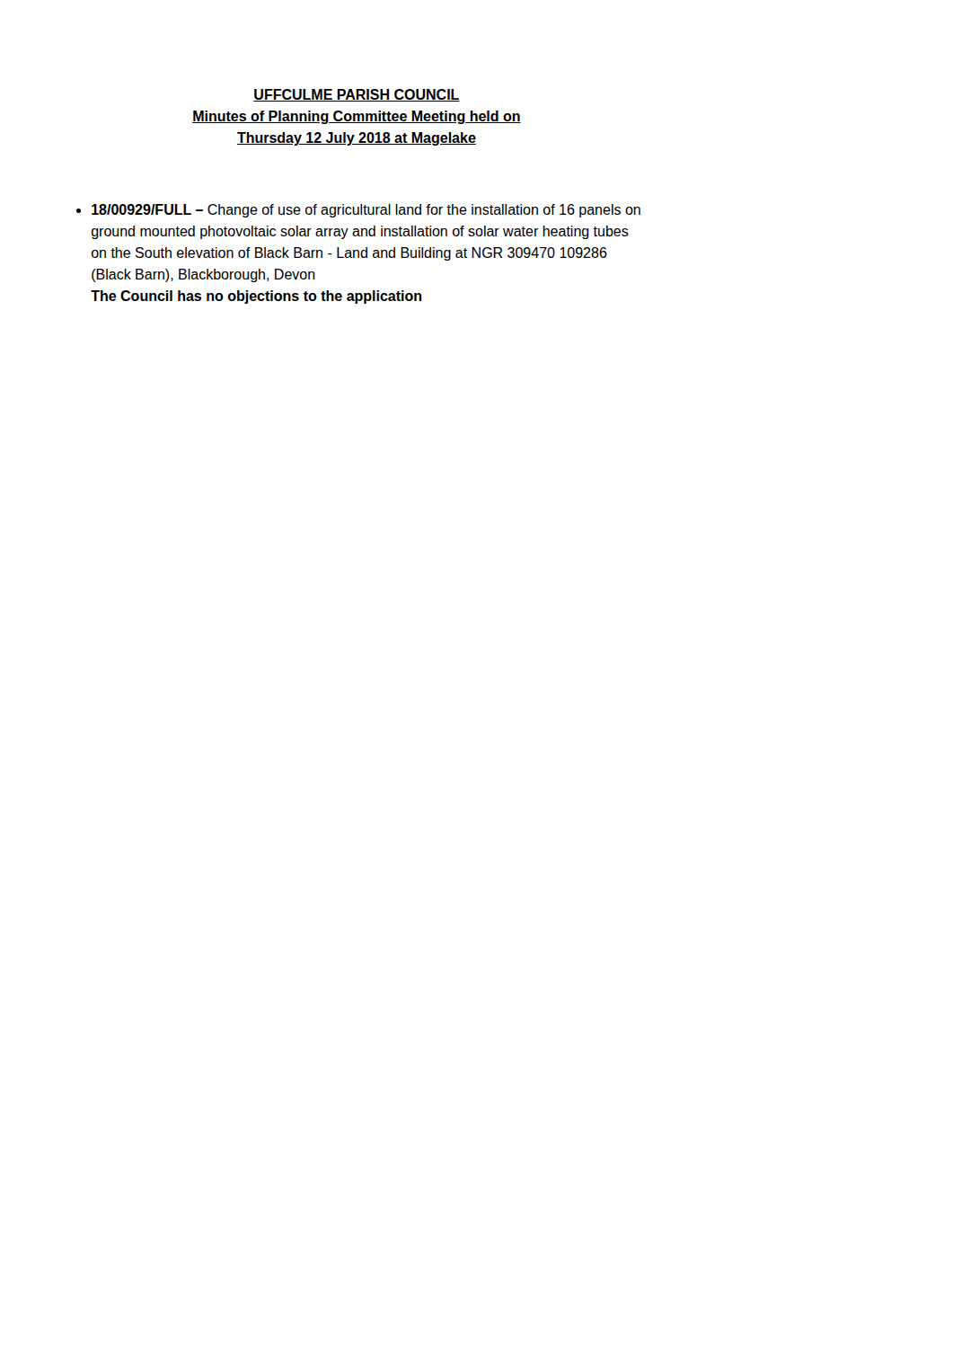UFFCULME PARISH COUNCIL
Minutes of Planning Committee Meeting held on
Thursday 12 July 2018 at Magelake
18/00929/FULL – Change of use of agricultural land for the installation of 16 panels on ground mounted photovoltaic solar array and installation of solar water heating tubes on the South elevation of Black Barn - Land and Building at NGR 309470 109286 (Black Barn), Blackborough, Devon
The Council has no objections to the application